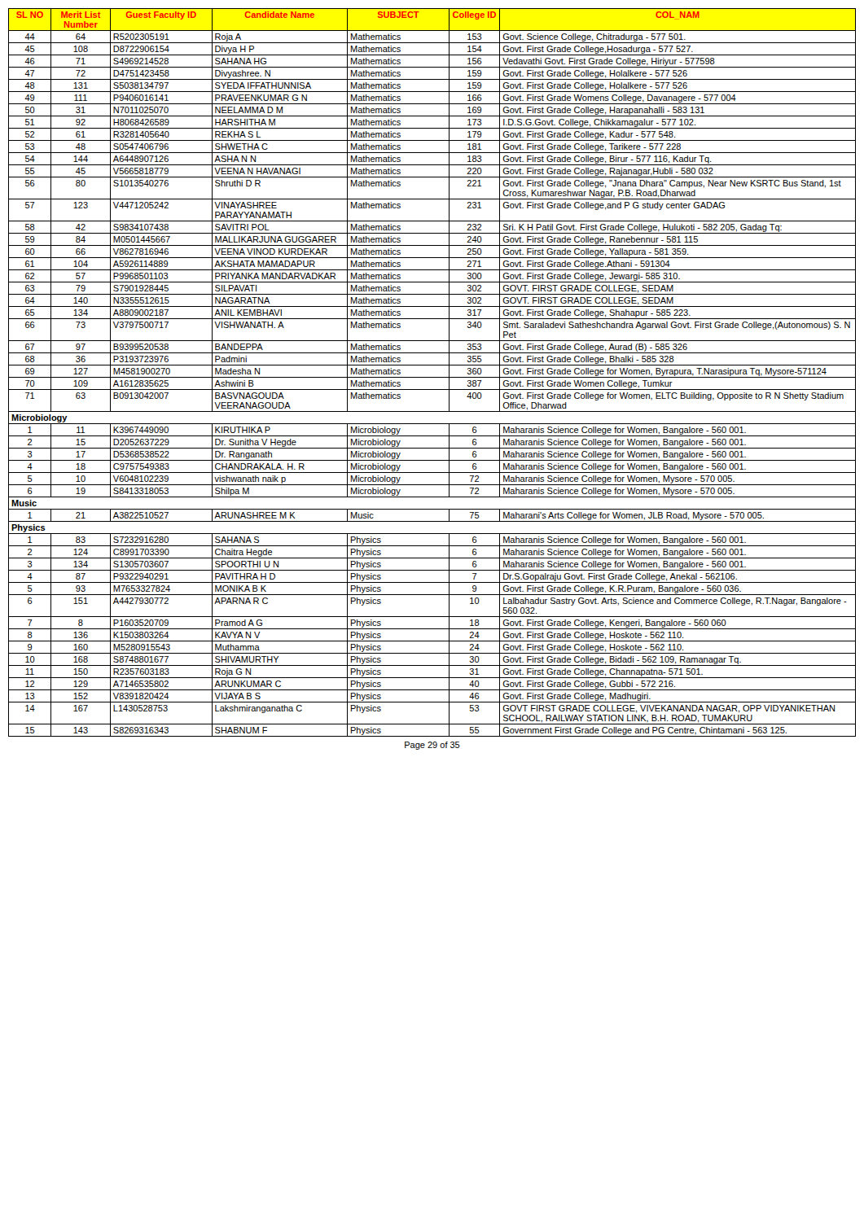| SL NO | Merit List Number | Guest Faculty ID | Candidate Name | SUBJECT | College ID | COL_NAM |
| --- | --- | --- | --- | --- | --- | --- |
| 44 | 64 | R5202305191 | Roja A | Mathematics | 153 | Govt. Science College, Chitradurga - 577 501. |
| 45 | 108 | D8722906154 | Divya H P | Mathematics | 154 | Govt. First Grade College,Hosadurga - 577 527. |
| 46 | 71 | S4969214528 | SAHANA HG | Mathematics | 156 | Vedavathi Govt. First Grade College, Hiriyur - 577598 |
| 47 | 72 | D4751423458 | Divyashree. N | Mathematics | 159 | Govt. First Grade College, Holalkere - 577 526 |
| 48 | 131 | S5038134797 | SYEDA IFFATHUNNISA | Mathematics | 159 | Govt. First Grade College, Holalkere - 577 526 |
| 49 | 111 | P9406016141 | PRAVEENKUMAR G N | Mathematics | 166 | Govt. First Grade Womens College, Davanagere - 577 004 |
| 50 | 31 | N7011025070 | NEELAMMA D M | Mathematics | 169 | Govt. First Grade College, Harapanahalli - 583 131 |
| 51 | 92 | H8068426589 | HARSHITHA M | Mathematics | 173 | I.D.S.G.Govt. College, Chikkamagalur - 577 102. |
| 52 | 61 | R3281405640 | REKHA S L | Mathematics | 179 | Govt. First Grade College, Kadur - 577 548. |
| 53 | 48 | S0547406796 | SHWETHA C | Mathematics | 181 | Govt. First Grade College, Tarikere - 577 228 |
| 54 | 144 | A6448907126 | ASHA N N | Mathematics | 183 | Govt. First Grade College, Birur - 577 116, Kadur Tq. |
| 55 | 45 | V5665818779 | VEENA N HAVANAGI | Mathematics | 220 | Govt. First Grade College, Rajanagar,Hubli - 580 032 |
| 56 | 80 | S1013540276 | Shruthi D R | Mathematics | 221 | Govt. First Grade College, "Jnana Dhara" Campus, Near New KSRTC Bus Stand, 1st Cross, Kumareshwar Nagar, P.B. Road,Dharwad |
| 57 | 123 | V4471205242 | VINAYASHREE PARAYYANAMATH | Mathematics | 231 | Govt. First Grade College,and P G study center GADAG |
| 58 | 42 | S9834107438 | SAVITRI POL | Mathematics | 232 | Sri. K H Patil Govt. First Grade College, Hulukoti - 582 205, Gadag Tq: |
| 59 | 84 | M0501445667 | MALLIKARJUNA GUGGARER | Mathematics | 240 | Govt. First Grade College, Ranebennur - 581 115 |
| 60 | 66 | V8627816946 | VEENA VINOD KURDEKAR | Mathematics | 250 | Govt. First Grade College, Yallapura - 581 359. |
| 61 | 104 | A5926114889 | AKSHATA MAMADAPUR | Mathematics | 271 | Govt. First Grade College.Athani - 591304 |
| 62 | 57 | P9968501103 | PRIYANKA MANDARVADKAR | Mathematics | 300 | Govt. First Grade College, Jewargi- 585 310. |
| 63 | 79 | S7901928445 | SILPAVATI | Mathematics | 302 | GOVT. FIRST GRADE COLLEGE, SEDAM |
| 64 | 140 | N3355512615 | NAGARATNA | Mathematics | 302 | GOVT. FIRST GRADE COLLEGE, SEDAM |
| 65 | 134 | A8809002187 | ANIL KEMBHAVI | Mathematics | 317 | Govt. First Grade College, Shahapur - 585 223. |
| 66 | 73 | V3797500717 | VISHWANATH. A | Mathematics | 340 | Smt. Saraladevi Satheshchandra Agarwal Govt. First Grade College,(Autonomous) S. N Pet |
| 67 | 97 | B9399520538 | BANDEPPA | Mathematics | 353 | Govt. First Grade College, Aurad (B) - 585 326 |
| 68 | 36 | P3193723976 | Padmini | Mathematics | 355 | Govt. First Grade College, Bhalki - 585 328 |
| 69 | 127 | M4581900270 | Madesha N | Mathematics | 360 | Govt. First Grade College for Women, Byrapura, T.Narasipura Tq, Mysore-571124 |
| 70 | 109 | A1612835625 | Ashwini B | Mathematics | 387 | Govt. First Grade Women College, Tumkur |
| 71 | 63 | B0913042007 | BASVNAGOUDA VEERANAGOUDA | Mathematics | 400 | Govt. First Grade College for Women, ELTC Building, Opposite to R N Shetty Stadium Office, Dharwad |
| Microbiology |
| 1 | 11 | K3967449090 | KIRUTHIKA P | Microbiology | 6 | Maharanis Science College for Women, Bangalore - 560 001. |
| 2 | 15 | D2052637229 | Dr. Sunitha V Hegde | Microbiology | 6 | Maharanis Science College for Women, Bangalore - 560 001. |
| 3 | 17 | D5368538522 | Dr. Ranganath | Microbiology | 6 | Maharanis Science College for Women, Bangalore - 560 001. |
| 4 | 18 | C9757549383 | CHANDRAKALA. H. R | Microbiology | 6 | Maharanis Science College for Women, Bangalore - 560 001. |
| 5 | 10 | V6048102239 | vishwanath naik p | Microbiology | 72 | Maharanis Science College for Women, Mysore - 570 005. |
| 6 | 19 | S8413318053 | Shilpa M | Microbiology | 72 | Maharanis Science College for Women, Mysore - 570 005. |
| Music |
| 1 | 21 | A3822510527 | ARUNASHREE M K | Music | 75 | Maharani's Arts College for Women, JLB Road, Mysore - 570 005. |
| Physics |
| 1 | 83 | S7232916280 | SAHANA S | Physics | 6 | Maharanis Science College for Women, Bangalore - 560 001. |
| 2 | 124 | C8991703390 | Chaitra Hegde | Physics | 6 | Maharanis Science College for Women, Bangalore - 560 001. |
| 3 | 134 | S1305703607 | SPOORTHI U N | Physics | 6 | Maharanis Science College for Women, Bangalore - 560 001. |
| 4 | 87 | P9322940291 | PAVITHRA H D | Physics | 7 | Dr.S.Gopalraju Govt. First Grade College, Anekal - 562106. |
| 5 | 93 | M7653327824 | MONIKA B K | Physics | 9 | Govt. First Grade College, K.R.Puram, Bangalore - 560 036. |
| 6 | 151 | A4427930772 | APARNA R C | Physics | 10 | Lalbahadur Sastry Govt. Arts, Science and Commerce College, R.T.Nagar, Bangalore - 560 032. |
| 7 | 8 | P1603520709 | Pramod A G | Physics | 18 | Govt. First Grade College, Kengeri, Bangalore - 560 060 |
| 8 | 136 | K1503803264 | KAVYA N V | Physics | 24 | Govt. First Grade College, Hoskote - 562 110. |
| 9 | 160 | M5280915543 | Muthamma | Physics | 24 | Govt. First Grade College, Hoskote - 562 110. |
| 10 | 168 | S8748801677 | SHIVAMURTHY | Physics | 30 | Govt. First Grade College, Bidadi - 562 109, Ramanagar Tq. |
| 11 | 150 | R2357603183 | Roja G N | Physics | 31 | Govt. First Grade College, Channapatna- 571 501. |
| 12 | 129 | A7146535802 | ARUNKUMAR C | Physics | 40 | Govt. First Grade College, Gubbi - 572 216. |
| 13 | 152 | V8391820424 | VIJAYA B S | Physics | 46 | Govt. First Grade College, Madhugiri. |
| 14 | 167 | L1430528753 | Lakshmiranganatha C | Physics | 53 | GOVT FIRST GRADE COLLEGE, VIVEKANANDA NAGAR, OPP VIDYANIKETHAN SCHOOL, RAILWAY STATION LINK, B.H. ROAD, TUMAKURU |
| 15 | 143 | S8269316343 | SHABNUM F | Physics | 55 | Government First Grade College and PG Centre, Chintamani - 563 125. |
Page 29 of 35